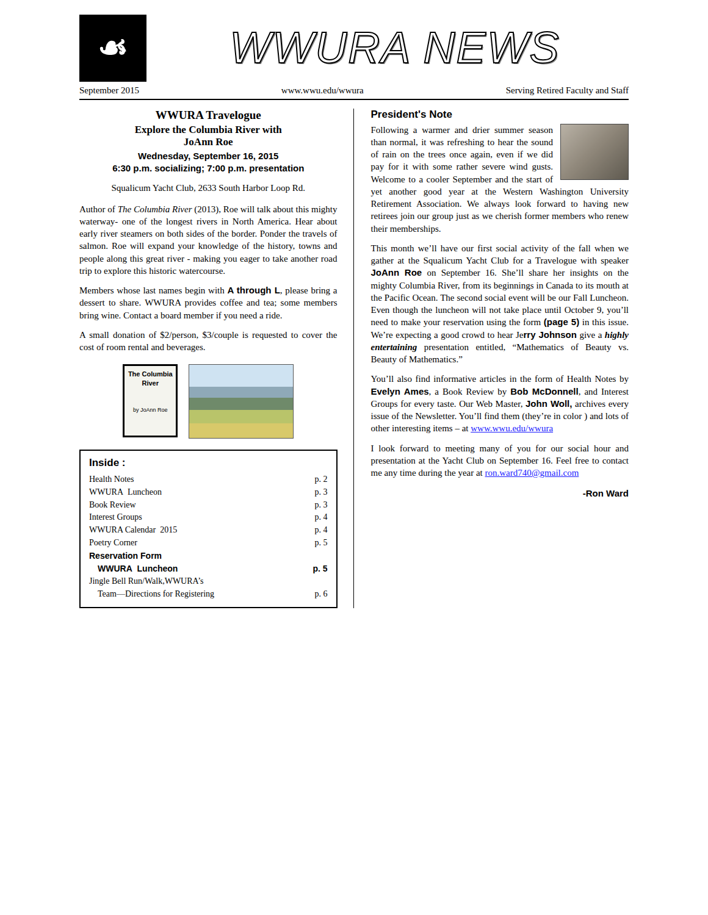☙
WWURA NEWS
September 2015 www.wwu.edu/wwura Serving Retired Faculty and Staff
WWURA Travelogue
Explore the Columbia River with
JoAnn Roe
Wednesday, September 16, 2015
6:30 p.m. socializing; 7:00 p.m. presentation
Squalicum Yacht Club, 2633 South Harbor Loop Rd.
Author of The Columbia River (2013), Roe will talk about this mighty waterway- one of the longest rivers in North America. Hear about early river steamers on both sides of the border. Ponder the travels of salmon. Roe will expand your knowledge of the history, towns and people along this great river - making you eager to take another road trip to explore this historic watercourse.
Members whose last names begin with A through L, please bring a dessert to share. WWURA provides coffee and tea; some members bring wine. Contact a board member if you need a ride.
A small donation of $2/person, $3/couple is requested to cover the cost of room rental and beverages.
The Columbia River by JoAnn Roe
Inside :
| Health Notes | p. 2 |
| WWURA Luncheon | p. 3 |
| Book Review | p. 3 |
| Interest Groups | p. 4 |
| WWURA Calendar 2015 | p. 4 |
| Poetry Corner | p. 5 |
| Reservation Form | |
| WWURA Luncheon | p. 5 |
| Jingle Bell Run/Walk,WWURA’s | |
| Team—Directions for Registering | p. 6 |
President's Note
Following a warmer and drier summer season than normal, it was refreshing to hear the sound of rain on the trees once again, even if we did pay for it with some rather severe wind gusts. Welcome to a cooler September and the start of yet another good year at the Western Washington University Retirement Association. We always look forward to having new retirees join our group just as we cherish former members who renew their memberships.
This month we’ll have our first social activity of the fall when we gather at the Squalicum Yacht Club for a Travelogue with speaker JoAnn Roe on September 16. She’ll share her insights on the mighty Columbia River, from its beginnings in Canada to its mouth at the Pacific Ocean. The second social event will be our Fall Luncheon. Even though the luncheon will not take place until October 9, you’ll need to make your reservation using the form (page 5) in this issue. We’re expecting a good crowd to hear Jerry Johnson give a highly entertaining presentation entitled, “Mathematics of Beauty vs. Beauty of Mathematics.”
You’ll also find informative articles in the form of Health Notes by Evelyn Ames, a Book Review by Bob McDonnell, and Interest Groups for every taste. Our Web Master, John Woll, archives every issue of the Newsletter. You’ll find them (they’re in color ) and lots of other interesting items – at www.wwu.edu/wwura
I look forward to meeting many of you for our social hour and presentation at the Yacht Club on September 16. Feel free to contact me any time during the year at ron.ward740@gmail.com
-Ron Ward